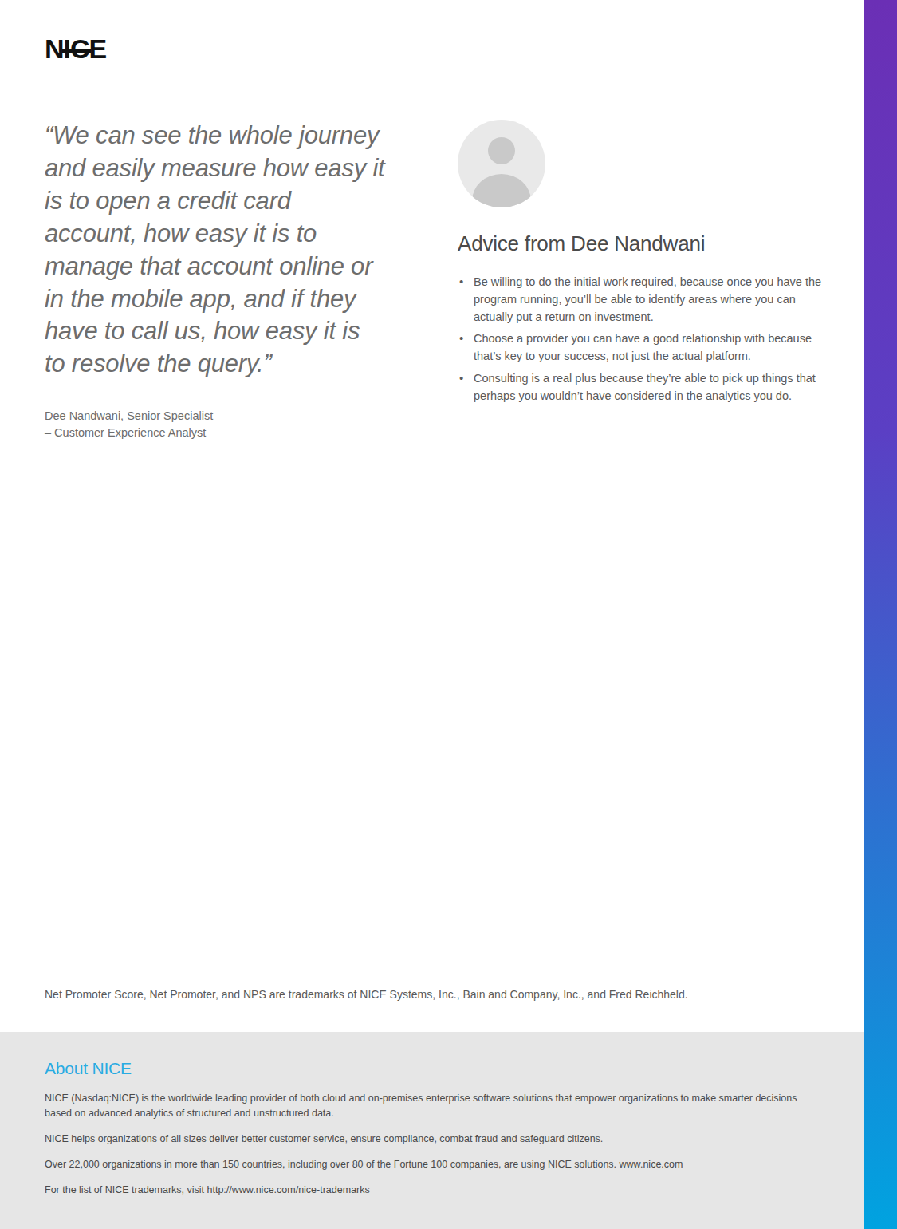NICE
“We can see the whole journey and easily measure how easy it is to open a credit card account, how easy it is to manage that account online or in the mobile app, and if they have to call us, how easy it is to resolve the query.”
Dee Nandwani, Senior Specialist
– Customer Experience Analyst
Advice from Dee Nandwani
Be willing to do the initial work required, because once you have the program running, you’ll be able to identify areas where you can actually put a return on investment.
Choose a provider you can have a good relationship with because that’s key to your success, not just the actual platform.
Consulting is a real plus because they’re able to pick up things that perhaps you wouldn’t have considered in the analytics you do.
Net Promoter Score, Net Promoter, and NPS are trademarks of NICE Systems, Inc., Bain and Company, Inc., and Fred Reichheld.
About NICE
NICE (Nasdaq:NICE) is the worldwide leading provider of both cloud and on-premises enterprise software solutions that empower organizations to make smarter decisions based on advanced analytics of structured and unstructured data.
NICE helps organizations of all sizes deliver better customer service, ensure compliance, combat fraud and safeguard citizens.
Over 22,000 organizations in more than 150 countries, including over 80 of the Fortune 100 companies, are using NICE solutions. www.nice.com
For the list of NICE trademarks, visit http://www.nice.com/nice-trademarks